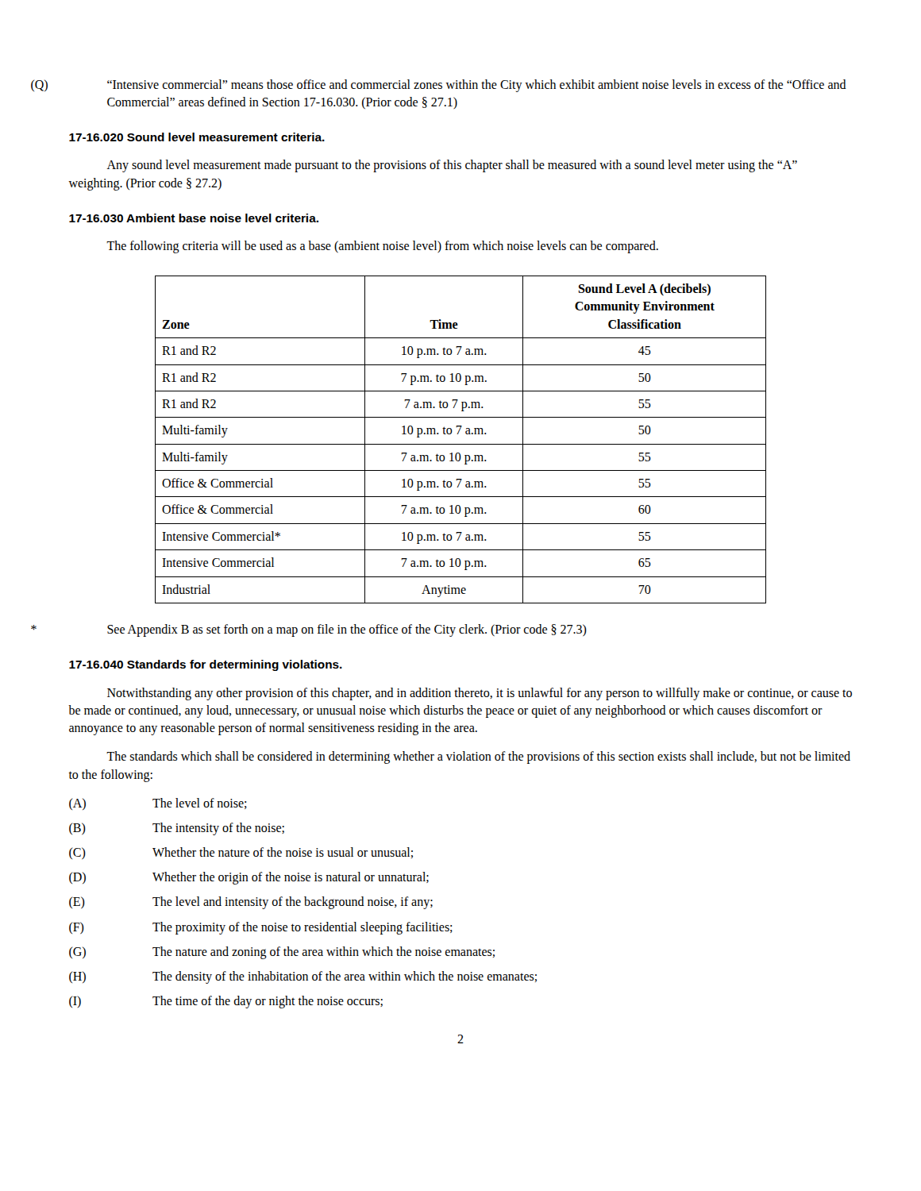(Q)“Intensive commercial” means those office and commercial zones within the City which exhibit ambient noise levels in excess of the “Office and Commercial” areas defined in Section 17-16.030. (Prior code § 27.1)
17-16.020 Sound level measurement criteria.
Any sound level measurement made pursuant to the provisions of this chapter shall be measured with a sound level meter using the “A” weighting. (Prior code § 27.2)
17-16.030 Ambient base noise level criteria.
The following criteria will be used as a base (ambient noise level) from which noise levels can be compared.
| Zone | Time | Sound Level A (decibels) Community Environment Classification |
| --- | --- | --- |
| R1 and R2 | 10 p.m. to 7 a.m. | 45 |
| R1 and R2 | 7 p.m. to 10 p.m. | 50 |
| R1 and R2 | 7 a.m. to 7 p.m. | 55 |
| Multi-family | 10 p.m. to 7 a.m. | 50 |
| Multi-family | 7 a.m. to 10 p.m. | 55 |
| Office & Commercial | 10 p.m. to 7 a.m. | 55 |
| Office & Commercial | 7 a.m. to 10 p.m. | 60 |
| Intensive Commercial* | 10 p.m. to 7 a.m. | 55 |
| Intensive Commercial | 7 a.m. to 10 p.m. | 65 |
| Industrial | Anytime | 70 |
*See Appendix B as set forth on a map on file in the office of the City clerk. (Prior code § 27.3)
17-16.040 Standards for determining violations.
Notwithstanding any other provision of this chapter, and in addition thereto, it is unlawful for any person to willfully make or continue, or cause to be made or continued, any loud, unnecessary, or unusual noise which disturbs the peace or quiet of any neighborhood or which causes discomfort or annoyance to any reasonable person of normal sensitiveness residing in the area.
The standards which shall be considered in determining whether a violation of the provisions of this section exists shall include, but not be limited to the following:
(A) The level of noise;
(B) The intensity of the noise;
(C) Whether the nature of the noise is usual or unusual;
(D) Whether the origin of the noise is natural or unnatural;
(E) The level and intensity of the background noise, if any;
(F) The proximity of the noise to residential sleeping facilities;
(G) The nature and zoning of the area within which the noise emanates;
(H) The density of the inhabitation of the area within which the noise emanates;
(I) The time of the day or night the noise occurs;
2